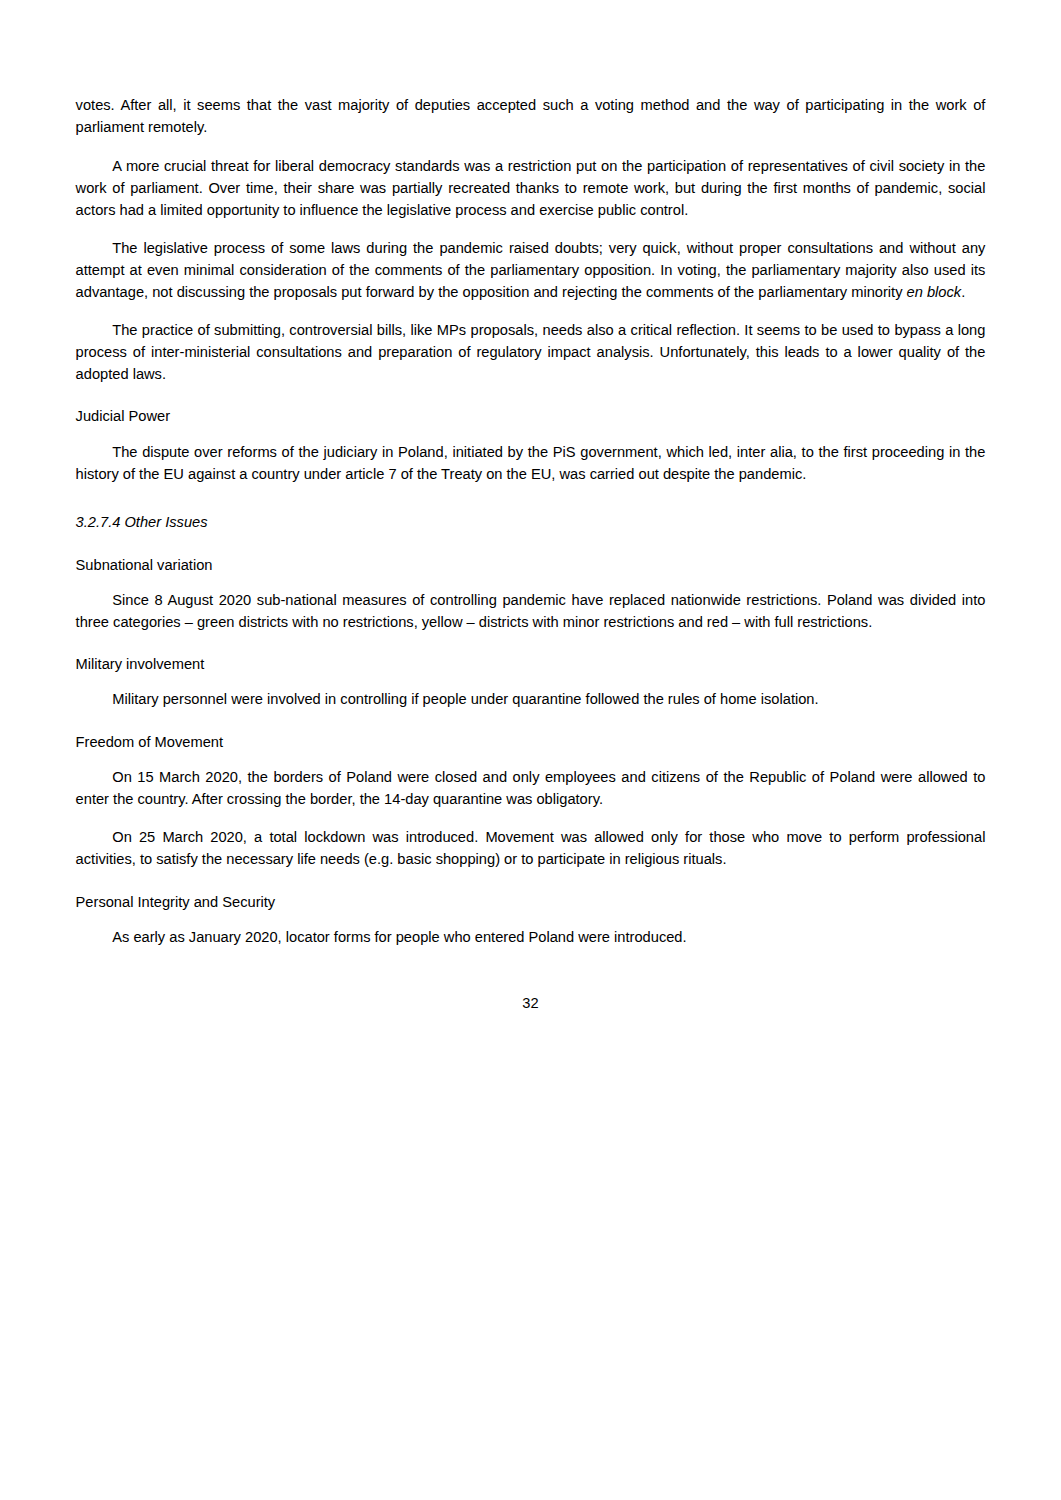votes. After all, it seems that the vast majority of deputies accepted such a voting method and the way of participating in the work of parliament remotely.
A more crucial threat for liberal democracy standards was a restriction put on the participation of representatives of civil society in the work of parliament. Over time, their share was partially recreated thanks to remote work, but during the first months of pandemic, social actors had a limited opportunity to influence the legislative process and exercise public control.
The legislative process of some laws during the pandemic raised doubts; very quick, without proper consultations and without any attempt at even minimal consideration of the comments of the parliamentary opposition. In voting, the parliamentary majority also used its advantage, not discussing the proposals put forward by the opposition and rejecting the comments of the parliamentary minority en block.
The practice of submitting, controversial bills, like MPs proposals, needs also a critical reflection. It seems to be used to bypass a long process of inter-ministerial consultations and preparation of regulatory impact analysis. Unfortunately, this leads to a lower quality of the adopted laws.
Judicial Power
The dispute over reforms of the judiciary in Poland, initiated by the PiS government, which led, inter alia, to the first proceeding in the history of the EU against a country under article 7 of the Treaty on the EU, was carried out despite the pandemic.
3.2.7.4 Other Issues
Subnational variation
Since 8 August 2020 sub-national measures of controlling pandemic have replaced nationwide restrictions. Poland was divided into three categories – green districts with no restrictions, yellow – districts with minor restrictions and red – with full restrictions.
Military involvement
Military personnel were involved in controlling if people under quarantine followed the rules of home isolation.
Freedom of Movement
On 15 March 2020, the borders of Poland were closed and only employees and citizens of the Republic of Poland were allowed to enter the country. After crossing the border, the 14-day quarantine was obligatory.
On 25 March 2020, a total lockdown was introduced. Movement was allowed only for those who move to perform professional activities, to satisfy the necessary life needs (e.g. basic shopping) or to participate in religious rituals.
Personal Integrity and Security
As early as January 2020, locator forms for people who entered Poland were introduced.
32